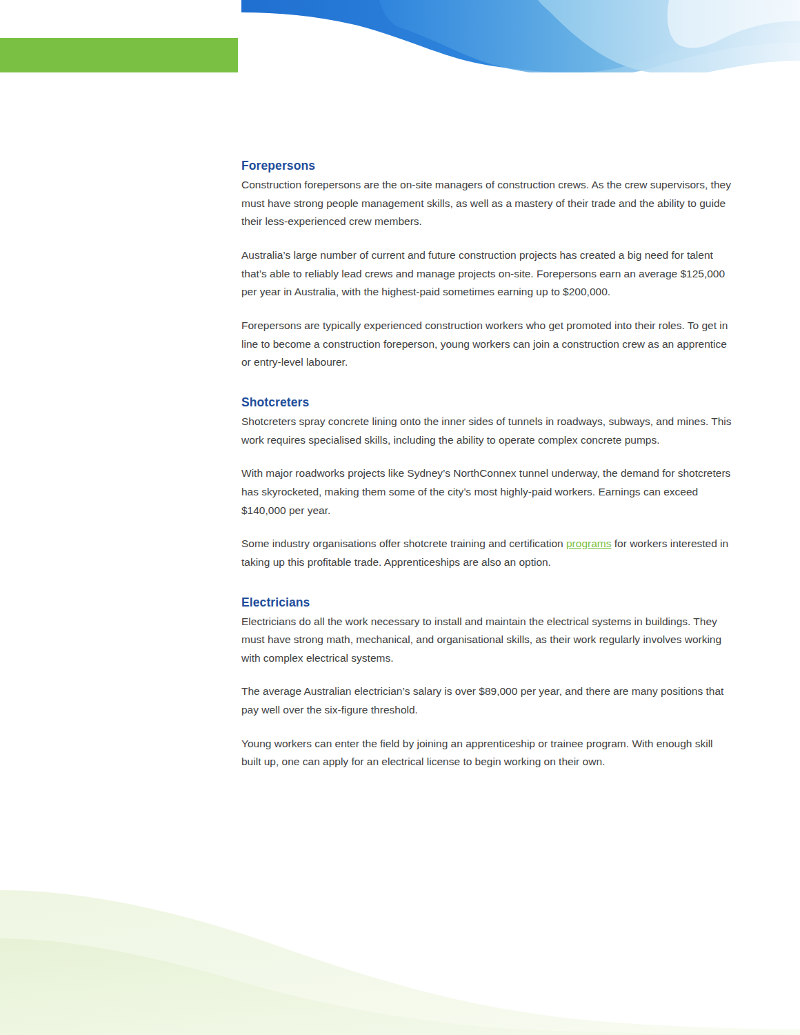Forepersons
Construction forepersons are the on-site managers of construction crews. As the crew supervisors, they must have strong people management skills, as well as a mastery of their trade and the ability to guide their less-experienced crew members.
Australia’s large number of current and future construction projects has created a big need for talent that’s able to reliably lead crews and manage projects on-site. Forepersons earn an average $125,000 per year in Australia, with the highest-paid sometimes earning up to $200,000.
Forepersons are typically experienced construction workers who get promoted into their roles. To get in line to become a construction foreperson, young workers can join a construction crew as an apprentice or entry-level labourer.
Shotcreters
Shotcreters spray concrete lining onto the inner sides of tunnels in roadways, subways, and mines. This work requires specialised skills, including the ability to operate complex concrete pumps.
With major roadworks projects like Sydney’s NorthConnex tunnel underway, the demand for shotcreters has skyrocketed, making them some of the city’s most highly-paid workers. Earnings can exceed $140,000 per year.
Some industry organisations offer shotcrete training and certification programs for workers interested in taking up this profitable trade. Apprenticeships are also an option.
Electricians
Electricians do all the work necessary to install and maintain the electrical systems in buildings. They must have strong math, mechanical, and organisational skills, as their work regularly involves working with complex electrical systems.
The average Australian electrician’s salary is over $89,000 per year, and there are many positions that pay well over the six-figure threshold.
Young workers can enter the field by joining an apprenticeship or trainee program. With enough skill built up, one can apply for an electrical license to begin working on their own.